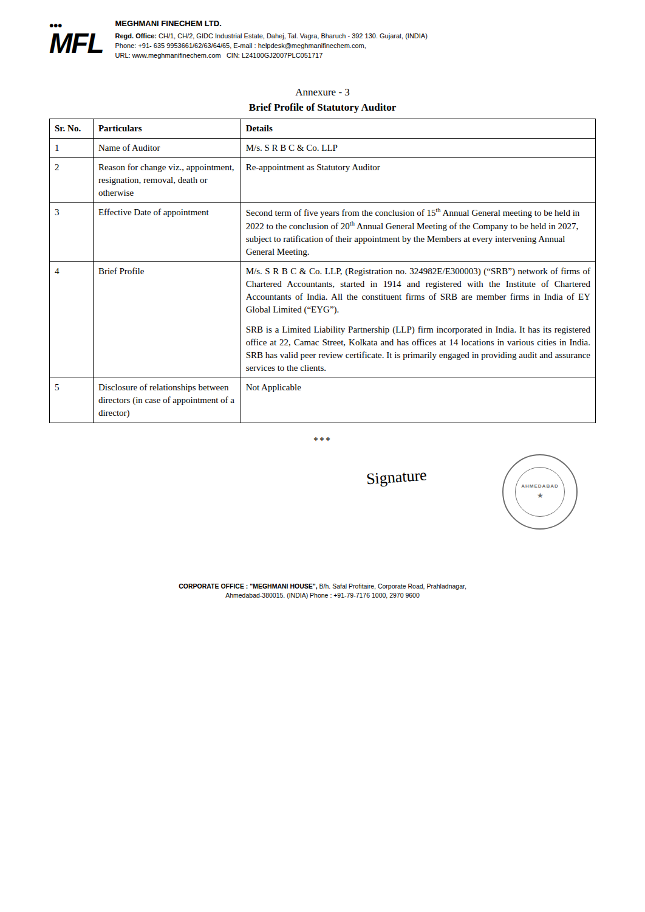•••MFL
MEGHMANI FINECHEM LTD.
Regd. Office: CH/1, CH/2, GIDC Industrial Estate, Dahej, Tal. Vagra, Bharuch - 392 130. Gujarat, (INDIA)
Phone: +91- 635 9953661/62/63/64/65, E-mail : helpdesk@meghmanifinechem.com,
URL: www.meghmanifinechem.com CIN: L24100GJ2007PLC051717
Annexure - 3
Brief Profile of Statutory Auditor
| Sr. No. | Particulars | Details |
| --- | --- | --- |
| 1 | Name of Auditor | M/s. S R B C & Co. LLP |
| 2 | Reason for change viz., appointment, resignation, removal, death or otherwise | Re-appointment as Statutory Auditor |
| 3 | Effective Date of appointment | Second term of five years from the conclusion of 15 th Annual General meeting to be held in 2022 to the conclusion of 20 th Annual General Meeting of the Company to be held in 2027, subject to ratification of their appointment by the Members at every intervening Annual General Meeting. |
| 4 | Brief Profile | M/s. S R B C & Co. LLP, (Registration no. 324982E/E300003) (“SRB”) network of firms of Chartered Accountants, started in 1914 and registered with the Institute of Chartered Accountants of India. All the constituent firms of SRB are member firms in India of EY Global Limited (“EYG”). SRB is a Limited Liability Partnership (LLP) firm incorporated in India. It has its registered office at 22, Camac Street, Kolkata and has offices at 14 locations in various cities in India. SRB has valid peer review certificate. It is primarily engaged in providing audit and assurance services to the clients. |
| 5 | Disclosure of relationships between directors (in case of appointment of a director) | Not Applicable |
***
Signature
AHMEDABAD
★
CORPORATE OFFICE : "MEGHMANI HOUSE", B/h. Safal Profitaire, Corporate Road, Prahladnagar,
Ahmedabad-380015. (INDIA) Phone : +91-79-7176 1000, 2970 9600